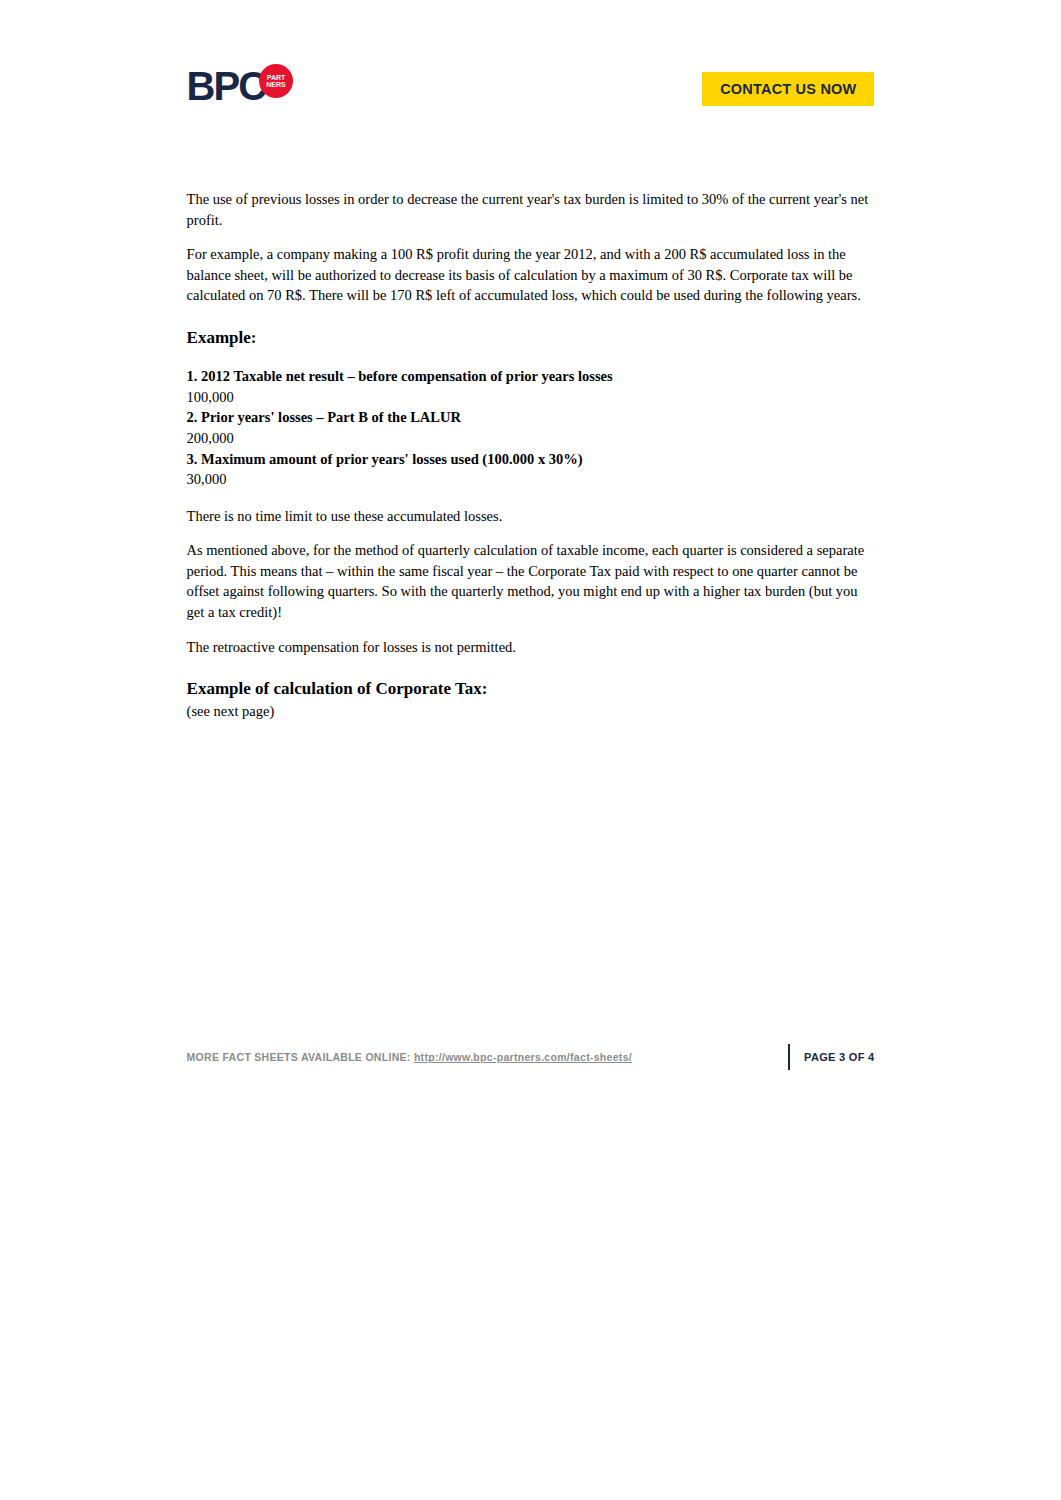BPC PART
NERS
CONTACT US NOW
The use of previous losses in order to decrease the current year's tax burden is limited to 30% of the current year's net profit.
For example, a company making a 100 R$ profit during the year 2012, and with a 200 R$ accumulated loss in the balance sheet, will be authorized to decrease its basis of calculation by a maximum of 30 R$. Corporate tax will be calculated on 70 R$. There will be 170 R$ left of accumulated loss, which could be used during the following years.
Example:
1. 2012 Taxable net result – before compensation of prior years losses 100,000 2. Prior years' losses – Part B of the LALUR 200,000 3. Maximum amount of prior years' losses used (100.000 x 30%) 30,000
There is no time limit to use these accumulated losses.
As mentioned above, for the method of quarterly calculation of taxable income, each quarter is considered a separate period. This means that – within the same fiscal year – the Corporate Tax paid with respect to one quarter cannot be offset against following quarters. So with the quarterly method, you might end up with a higher tax burden (but you get a tax credit)!
The retroactive compensation for losses is not permitted.
Example of calculation of Corporate Tax:
(see next page)
MORE FACT SHEETS AVAILABLE ONLINE: http://www.bpc-partners.com/fact-sheets/
PAGE 3 OF 4